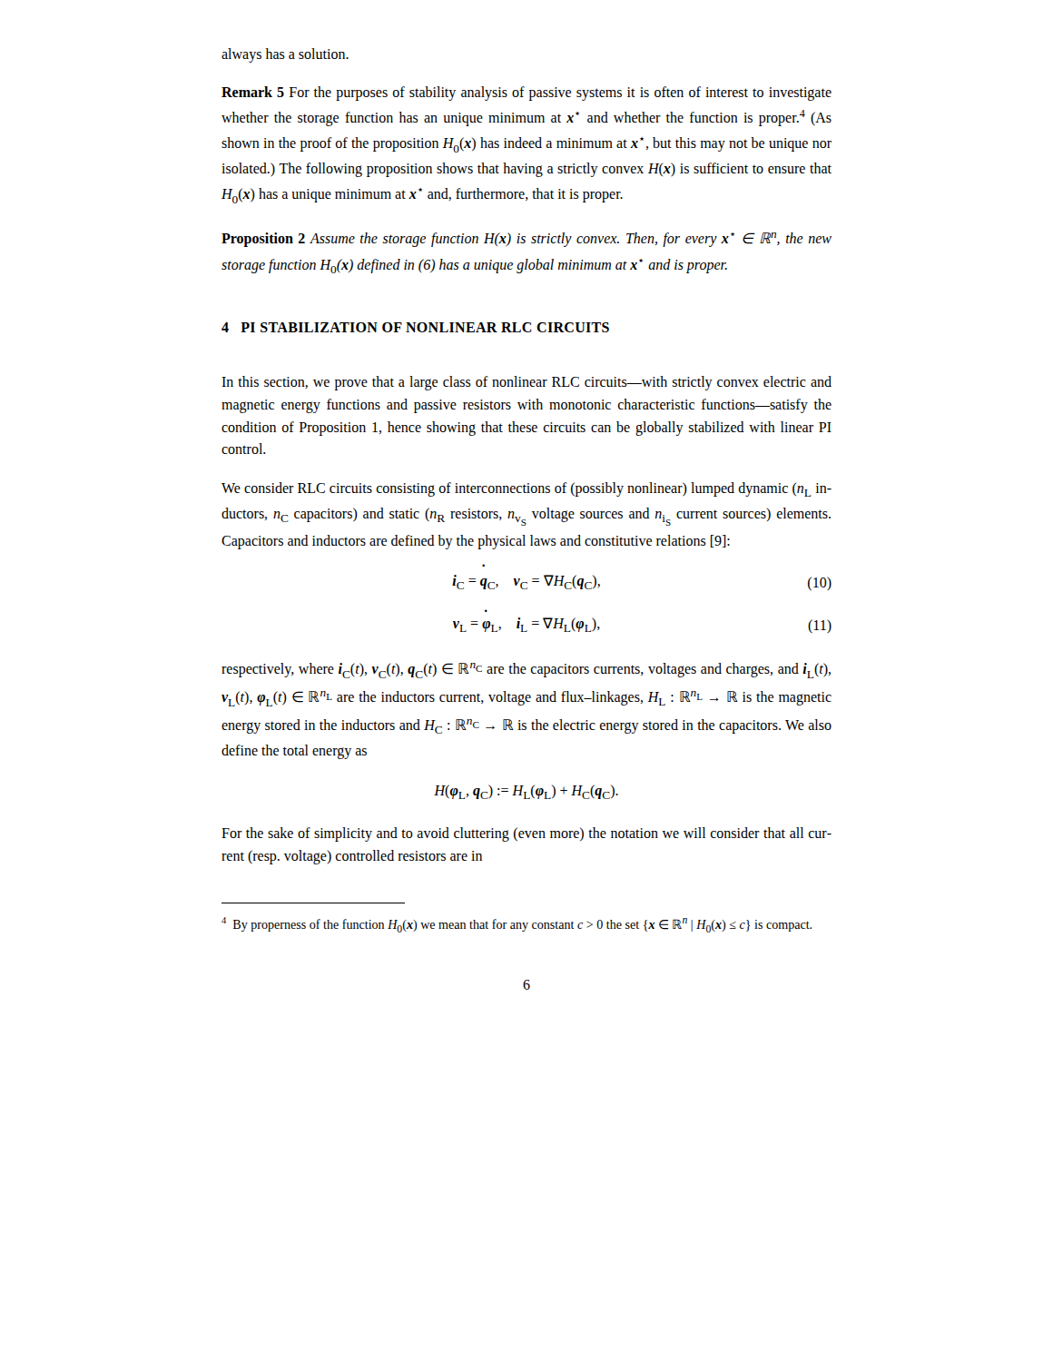always has a solution.
Remark 5 For the purposes of stability analysis of passive systems it is often of interest to investigate whether the storage function has an unique minimum at x⋆ and whether the function is proper.4 (As shown in the proof of the proposition H0(x) has indeed a minimum at x⋆, but this may not be unique nor isolated.) The following proposition shows that having a strictly convex H(x) is sufficient to ensure that H0(x) has a unique minimum at x⋆ and, furthermore, that it is proper.
Proposition 2 Assume the storage function H(x) is strictly convex. Then, for every x⋆ ∈ ℝn, the new storage function H0(x) defined in (6) has a unique global minimum at x⋆ and is proper.
4 PI STABILIZATION OF NONLINEAR RLC CIRCUITS
In this section, we prove that a large class of nonlinear RLC circuits—with strictly convex electric and magnetic energy functions and passive resistors with monotonic characteristic functions—satisfy the condition of Proposition 1, hence showing that these circuits can be globally stabilized with linear PI control.
We consider RLC circuits consisting of interconnections of (possibly nonlinear) lumped dynamic (nL inductors, nC capacitors) and static (nR resistors, nvS voltage sources and niS current sources) elements. Capacitors and inductors are defined by the physical laws and constitutive relations [9]:
iC = qC, vC = ∇HC(qC), (10)
vL = φL, iL = ∇HL(φL), (11)
respectively, where iC(t), vC(t), qC(t) ∈ ℝnC are the capacitors currents, voltages and charges, and iL(t), vL(t), φL(t) ∈ ℝnL are the inductors current, voltage and flux–linkages, HL : ℝnL → ℝ is the magnetic energy stored in the inductors and HC : ℝnC → ℝ is the electric energy stored in the capacitors. We also define the total energy as
H(φL, qC) := HL(φL) + HC(qC).
For the sake of simplicity and to avoid cluttering (even more) the notation we will consider that all current (resp. voltage) controlled resistors are in
4 By properness of the function H0(x) we mean that for any constant c > 0 the set {x ∈ ℝn | H0(x) ≤ c} is compact.
6